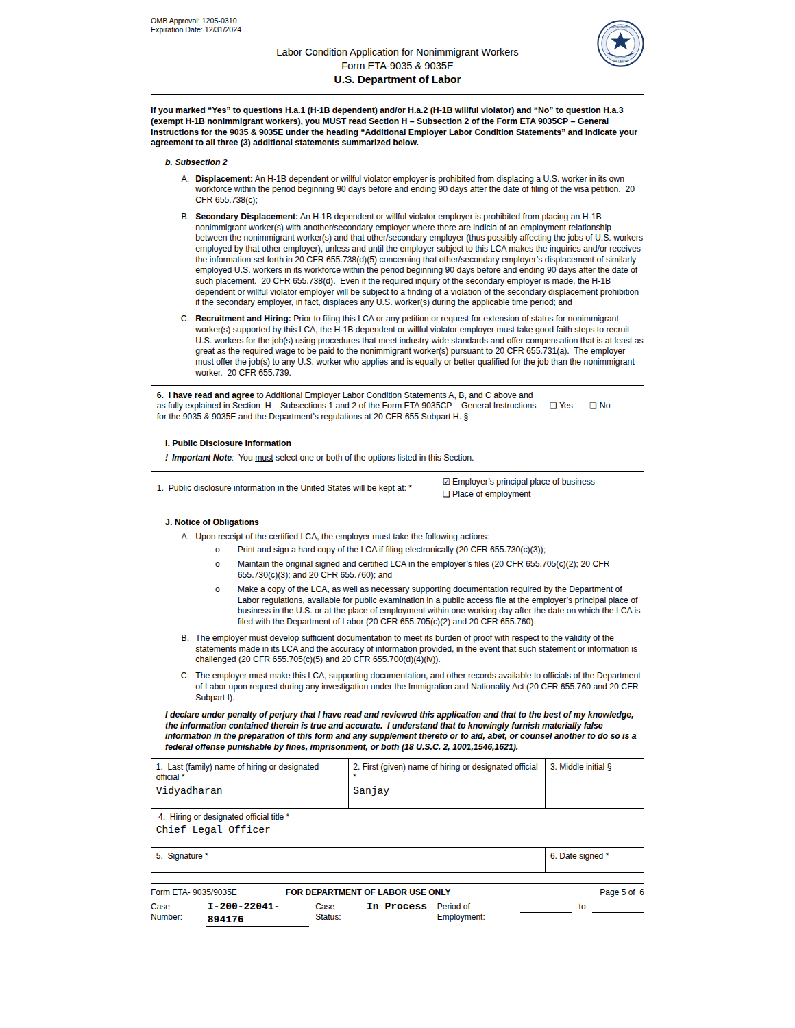OMB Approval: 1205-0310
Expiration Date: 12/31/2024
DEPARTMENT OF LABOR
Labor Condition Application for Nonimmigrant Workers
Form ETA-9035 & 9035E
U.S. Department of Labor
If you marked “Yes” to questions H.a.1 (H-1B dependent) and/or H.a.2 (H-1B willful violator) and “No” to question H.a.3 (exempt H-1B nonimmigrant workers), you MUST read Section H – Subsection 2 of the Form ETA 9035CP – General Instructions for the 9035 & 9035E under the heading “Additional Employer Labor Condition Statements” and indicate your agreement to all three (3) additional statements summarized below.
b. Subsection 2
Displacement: An H-1B dependent or willful violator employer is prohibited from displacing a U.S. worker in its own workforce within the period beginning 90 days before and ending 90 days after the date of filing of the visa petition. 20 CFR 655.738(c);
Secondary Displacement: An H-1B dependent or willful violator employer is prohibited from placing an H-1B nonimmigrant worker(s) with another/secondary employer where there are indicia of an employment relationship between the nonimmigrant worker(s) and that other/secondary employer (thus possibly affecting the jobs of U.S. workers employed by that other employer), unless and until the employer subject to this LCA makes the inquiries and/or receives the information set forth in 20 CFR 655.738(d)(5) concerning that other/secondary employer’s displacement of similarly employed U.S. workers in its workforce within the period beginning 90 days before and ending 90 days after the date of such placement. 20 CFR 655.738(d). Even if the required inquiry of the secondary employer is made, the H-1B dependent or willful violator employer will be subject to a finding of a violation of the secondary displacement prohibition if the secondary employer, in fact, displaces any U.S. worker(s) during the applicable time period; and
Recruitment and Hiring: Prior to filing this LCA or any petition or request for extension of status for nonimmigrant worker(s) supported by this LCA, the H-1B dependent or willful violator employer must take good faith steps to recruit U.S. workers for the job(s) using procedures that meet industry-wide standards and offer compensation that is at least as great as the required wage to be paid to the nonimmigrant worker(s) pursuant to 20 CFR 655.731(a). The employer must offer the job(s) to any U.S. worker who applies and is equally or better qualified for the job than the nonimmigrant worker. 20 CFR 655.739.
6. I have read and agree to Additional Employer Labor Condition Statements A, B, and C above and as fully explained in Section H – Subsections 1 and 2 of the Form ETA 9035CP – General Instructions for the 9035 & 9035E and the Department’s regulations at 20 CFR 655 Subpart H. §
❑ Yes ❑ No
I. Public Disclosure Information
!Important Note: You must select one or both of the options listed in this Section.
| 1. Public disclosure information in the United States will be kept at: * | ☑ Employer’s principal place of business ❑ Place of employment |
J. Notice of Obligations
Upon receipt of the certified LCA, the employer must take the following actions:
Print and sign a hard copy of the LCA if filing electronically (20 CFR 655.730(c)(3));
Maintain the original signed and certified LCA in the employer’s files (20 CFR 655.705(c)(2); 20 CFR 655.730(c)(3); and 20 CFR 655.760); and
Make a copy of the LCA, as well as necessary supporting documentation required by the Department of Labor regulations, available for public examination in a public access file at the employer’s principal place of business in the U.S. or at the place of employment within one working day after the date on which the LCA is filed with the Department of Labor (20 CFR 655.705(c)(2) and 20 CFR 655.760).
The employer must develop sufficient documentation to meet its burden of proof with respect to the validity of the statements made in its LCA and the accuracy of information provided, in the event that such statement or information is challenged (20 CFR 655.705(c)(5) and 20 CFR 655.700(d)(4)(iv)).
The employer must make this LCA, supporting documentation, and other records available to officials of the Department of Labor upon request during any investigation under the Immigration and Nationality Act (20 CFR 655.760 and 20 CFR Subpart I).
I declare under penalty of perjury that I have read and reviewed this application and that to the best of my knowledge, the information contained therein is true and accurate. I understand that to knowingly furnish materially false information in the preparation of this form and any supplement thereto or to aid, abet, or counsel another to do so is a federal offense punishable by fines, imprisonment, or both (18 U.S.C. 2, 1001,1546,1621).
| 1. Last (family) name of hiring or designated official * Vidyadharan | 2. First (given) name of hiring or designated official * Sanjay | 3. Middle initial § |
| 4. Hiring or designated official title * Chief Legal Officer |
| 5. Signature * | 6. Date signed * |
Form ETA- 9035/9035E
FOR DEPARTMENT OF LABOR USE ONLY
Page 5 of 6
Case Number: I-200-22041-894176 Case Status: In Process Period of Employment: to